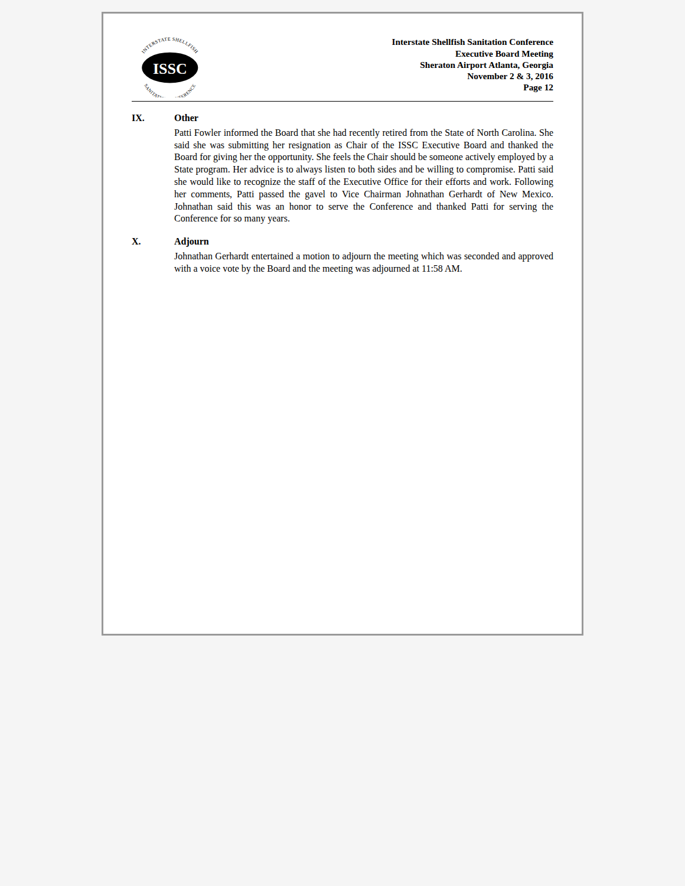INTERSTATE SHELLFISH ISSC SANITATION CONFERENCE
Interstate Shellfish Sanitation Conference
Executive Board Meeting
Sheraton Airport Atlanta, Georgia
November 2 & 3, 2016
Page 12
IX.
Other
Patti Fowler informed the Board that she had recently retired from the State of North Carolina. She said she was submitting her resignation as Chair of the ISSC Executive Board and thanked the Board for giving her the opportunity. She feels the Chair should be someone actively employed by a State program. Her advice is to always listen to both sides and be willing to compromise. Patti said she would like to recognize the staff of the Executive Office for their efforts and work. Following her comments, Patti passed the gavel to Vice Chairman Johnathan Gerhardt of New Mexico. Johnathan said this was an honor to serve the Conference and thanked Patti for serving the Conference for so many years.
X.
Adjourn
Johnathan Gerhardt entertained a motion to adjourn the meeting which was seconded and approved with a voice vote by the Board and the meeting was adjourned at 11:58 AM.